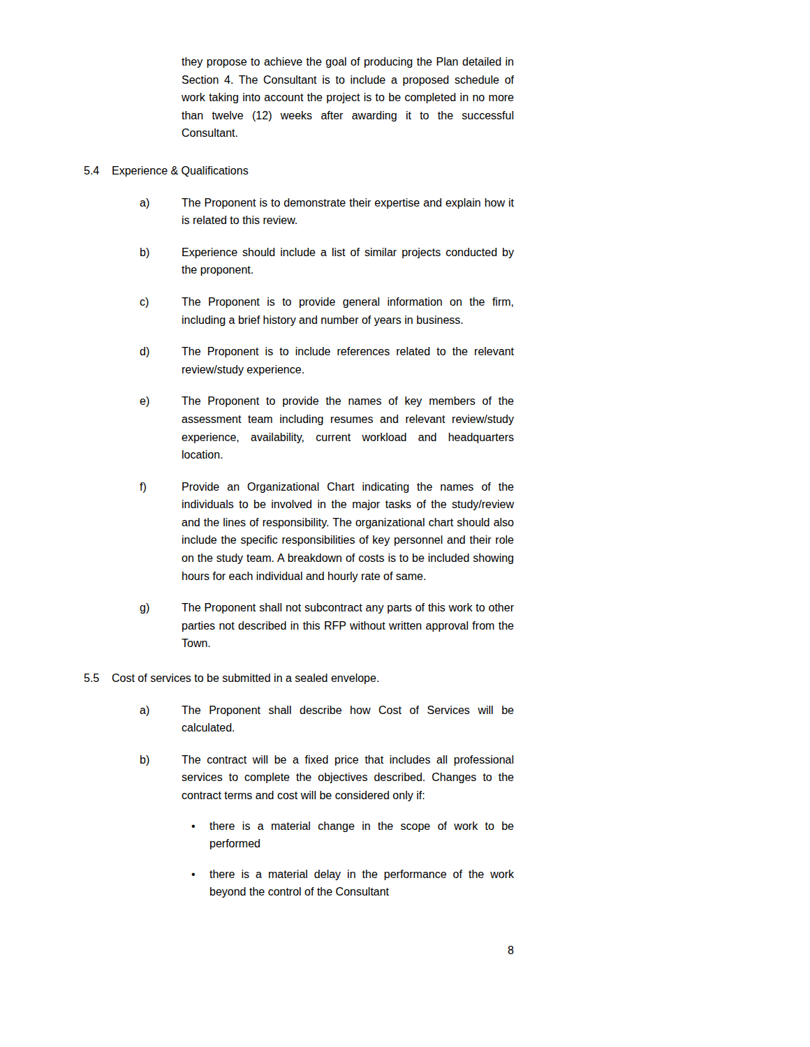they propose to achieve the goal of producing the Plan detailed in Section 4. The Consultant is to include a proposed schedule of work taking into account the project is to be completed in no more than twelve (12) weeks after awarding it to the successful Consultant.
5.4
Experience & Qualifications
a)
The Proponent is to demonstrate their expertise and explain how it is related to this review.
b)
Experience should include a list of similar projects conducted by the proponent.
c)
The Proponent is to provide general information on the firm, including a brief history and number of years in business.
d)
The Proponent is to include references related to the relevant review/study experience.
e)
The Proponent to provide the names of key members of the assessment team including resumes and relevant review/study experience, availability, current workload and headquarters location.
f)
Provide an Organizational Chart indicating the names of the individuals to be involved in the major tasks of the study/review and the lines of responsibility. The organizational chart should also include the specific responsibilities of key personnel and their role on the study team. A breakdown of costs is to be included showing hours for each individual and hourly rate of same.
g)
The Proponent shall not subcontract any parts of this work to other parties not described in this RFP without written approval from the Town.
5.5
Cost of services to be submitted in a sealed envelope.
a)
The Proponent shall describe how Cost of Services will be calculated.
b)
The contract will be a fixed price that includes all professional services to complete the objectives described. Changes to the contract terms and cost will be considered only if:
there is a material change in the scope of work to be performed
there is a material delay in the performance of the work beyond the control of the Consultant
8